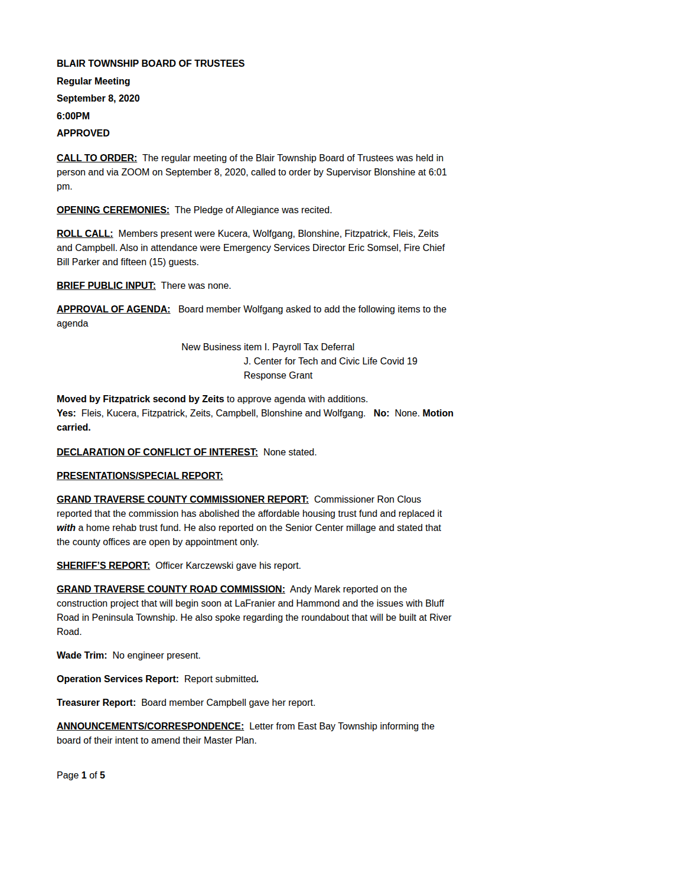BLAIR TOWNSHIP BOARD OF TRUSTEES
Regular Meeting
September 8, 2020
6:00PM
APPROVED
CALL TO ORDER: The regular meeting of the Blair Township Board of Trustees was held in person and via ZOOM on September 8, 2020, called to order by Supervisor Blonshine at 6:01 pm.
OPENING CEREMONIES: The Pledge of Allegiance was recited.
ROLL CALL: Members present were Kucera, Wolfgang, Blonshine, Fitzpatrick, Fleis, Zeits and Campbell. Also in attendance were Emergency Services Director Eric Somsel, Fire Chief Bill Parker and fifteen (15) guests.
BRIEF PUBLIC INPUT: There was none.
APPROVAL OF AGENDA: Board member Wolfgang asked to add the following items to the agenda
New Business item I. Payroll Tax Deferral
J. Center for Tech and Civic Life Covid 19 Response Grant
Moved by Fitzpatrick second by Zeits to approve agenda with additions.
Yes: Fleis, Kucera, Fitzpatrick, Zeits, Campbell, Blonshine and Wolfgang. No: None. Motion carried.
DECLARATION OF CONFLICT OF INTEREST: None stated.
PRESENTATIONS/SPECIAL REPORT:
GRAND TRAVERSE COUNTY COMMISSIONER REPORT: Commissioner Ron Clous reported that the commission has abolished the affordable housing trust fund and replaced it with a home rehab trust fund. He also reported on the Senior Center millage and stated that the county offices are open by appointment only.
SHERIFF’S REPORT: Officer Karczewski gave his report.
GRAND TRAVERSE COUNTY ROAD COMMISSION: Andy Marek reported on the construction project that will begin soon at LaFranier and Hammond and the issues with Bluff Road in Peninsula Township. He also spoke regarding the roundabout that will be built at River Road.
Wade Trim: No engineer present.
Operation Services Report: Report submitted.
Treasurer Report: Board member Campbell gave her report.
ANNOUNCEMENTS/CORRESPONDENCE: Letter from East Bay Township informing the board of their intent to amend their Master Plan.
Page 1 of 5